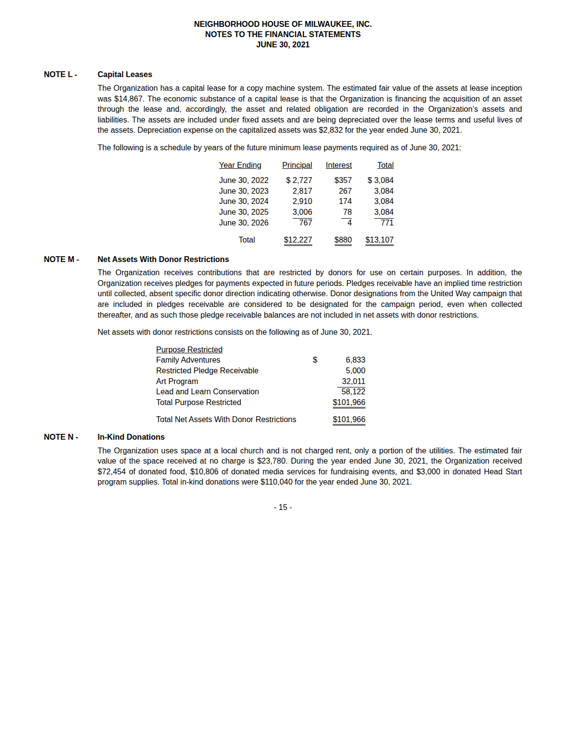NEIGHBORHOOD HOUSE OF MILWAUKEE, INC.
NOTES TO THE FINANCIAL STATEMENTS
JUNE 30, 2021
NOTE L -
Capital Leases
The Organization has a capital lease for a copy machine system. The estimated fair value of the assets at lease inception was $14,867. The economic substance of a capital lease is that the Organization is financing the acquisition of an asset through the lease and, accordingly, the asset and related obligation are recorded in the Organization’s assets and liabilities. The assets are included under fixed assets and are being depreciated over the lease terms and useful lives of the assets. Depreciation expense on the capitalized assets was $2,832 for the year ended June 30, 2021.
The following is a schedule by years of the future minimum lease payments required as of June 30, 2021:
| Year Ending | Principal | Interest | Total |
| --- | --- | --- | --- |
| June 30, 2022 | $ 2,727 | $357 | $ 3,084 |
| June 30, 2023 | 2,817 | 267 | 3,084 |
| June 30, 2024 | 2,910 | 174 | 3,084 |
| June 30, 2025 | 3,006 | 78 | 3,084 |
| June 30, 2026 | 767 | 4 | 771 |
| Total | $12,227 | $880 | $13,107 |
NOTE M -
Net Assets With Donor Restrictions
The Organization receives contributions that are restricted by donors for use on certain purposes. In addition, the Organization receives pledges for payments expected in future periods. Pledges receivable have an implied time restriction until collected, absent specific donor direction indicating otherwise. Donor designations from the United Way campaign that are included in pledges receivable are considered to be designated for the campaign period, even when collected thereafter, and as such those pledge receivable balances are not included in net assets with donor restrictions.
Net assets with donor restrictions consists on the following as of June 30, 2021.
| Purpose Restricted | | |
| Family Adventures | $ | 6,833 |
| Restricted Pledge Receivable | | 5,000 |
| Art Program | | 32,011 |
| Lead and Learn Conservation | | 58,122 |
| Total Purpose Restricted | | $101,966 |
| Total Net Assets With Donor Restrictions | | $101,966 |
NOTE N -
In-Kind Donations
The Organization uses space at a local church and is not charged rent, only a portion of the utilities. The estimated fair value of the space received at no charge is $23,780. During the year ended June 30, 2021, the Organization received $72,454 of donated food, $10,806 of donated media services for fundraising events, and $3,000 in donated Head Start program supplies. Total in-kind donations were $110,040 for the year ended June 30, 2021.
- 15 -